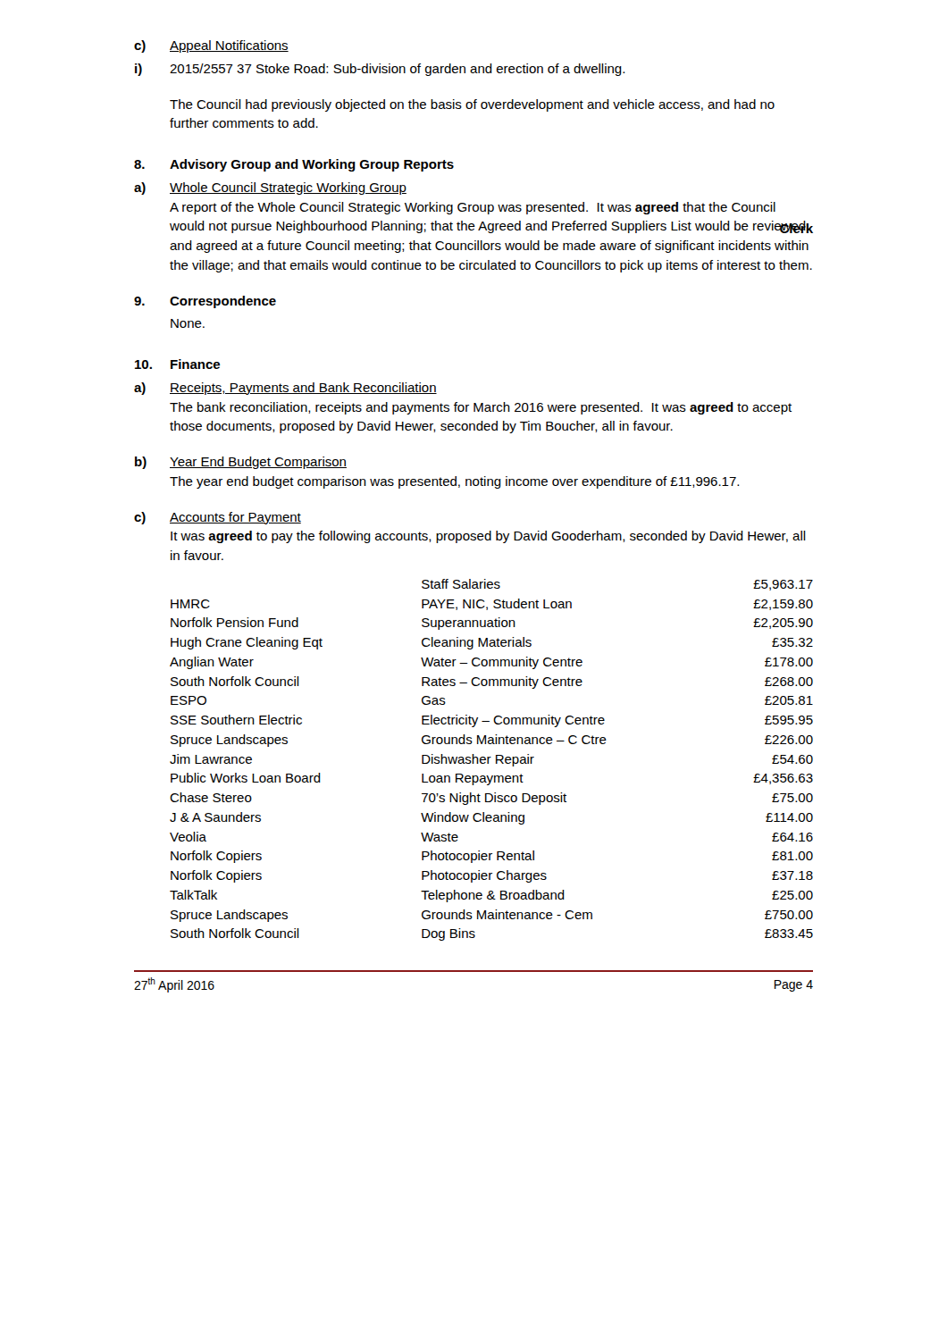c)
Appeal Notifications
i)
2015/2557 37 Stoke Road: Sub-division of garden and erection of a dwelling.
The Council had previously objected on the basis of overdevelopment and vehicle access, and had no further comments to add.
8.
Advisory Group and Working Group Reports
a)
Whole Council Strategic Working Group
A report of the Whole Council Strategic Working Group was presented. It was agreed that the Council would not pursue Neighbourhood Planning; that the Agreed and Preferred Suppliers List would be reviewed and agreed at a future Council meeting; that Councillors would be made aware of significant incidents within the village; and that emails would continue to be circulated to Councillors to pick up items of interest to them.
Clerk
9.
Correspondence
None.
10.
Finance
a)
Receipts, Payments and Bank Reconciliation
The bank reconciliation, receipts and payments for March 2016 were presented. It was agreed to accept those documents, proposed by David Hewer, seconded by Tim Boucher, all in favour.
b)
Year End Budget Comparison
The year end budget comparison was presented, noting income over expenditure of £11,996.17.
c)
Accounts for Payment
It was agreed to pay the following accounts, proposed by David Gooderham, seconded by David Hewer, all in favour.
| | Staff Salaries | £5,963.17 |
| HMRC | PAYE, NIC, Student Loan | £2,159.80 |
| Norfolk Pension Fund | Superannuation | £2,205.90 |
| Hugh Crane Cleaning Eqt | Cleaning Materials | £35.32 |
| Anglian Water | Water – Community Centre | £178.00 |
| South Norfolk Council | Rates – Community Centre | £268.00 |
| ESPO | Gas | £205.81 |
| SSE Southern Electric | Electricity – Community Centre | £595.95 |
| Spruce Landscapes | Grounds Maintenance – C Ctre | £226.00 |
| Jim Lawrance | Dishwasher Repair | £54.60 |
| Public Works Loan Board | Loan Repayment | £4,356.63 |
| Chase Stereo | 70’s Night Disco Deposit | £75.00 |
| J & A Saunders | Window Cleaning | £114.00 |
| Veolia | Waste | £64.16 |
| Norfolk Copiers | Photocopier Rental | £81.00 |
| Norfolk Copiers | Photocopier Charges | £37.18 |
| TalkTalk | Telephone & Broadband | £25.00 |
| Spruce Landscapes | Grounds Maintenance - Cem | £750.00 |
| South Norfolk Council | Dog Bins | £833.45 |
27th April 2016
Page 4